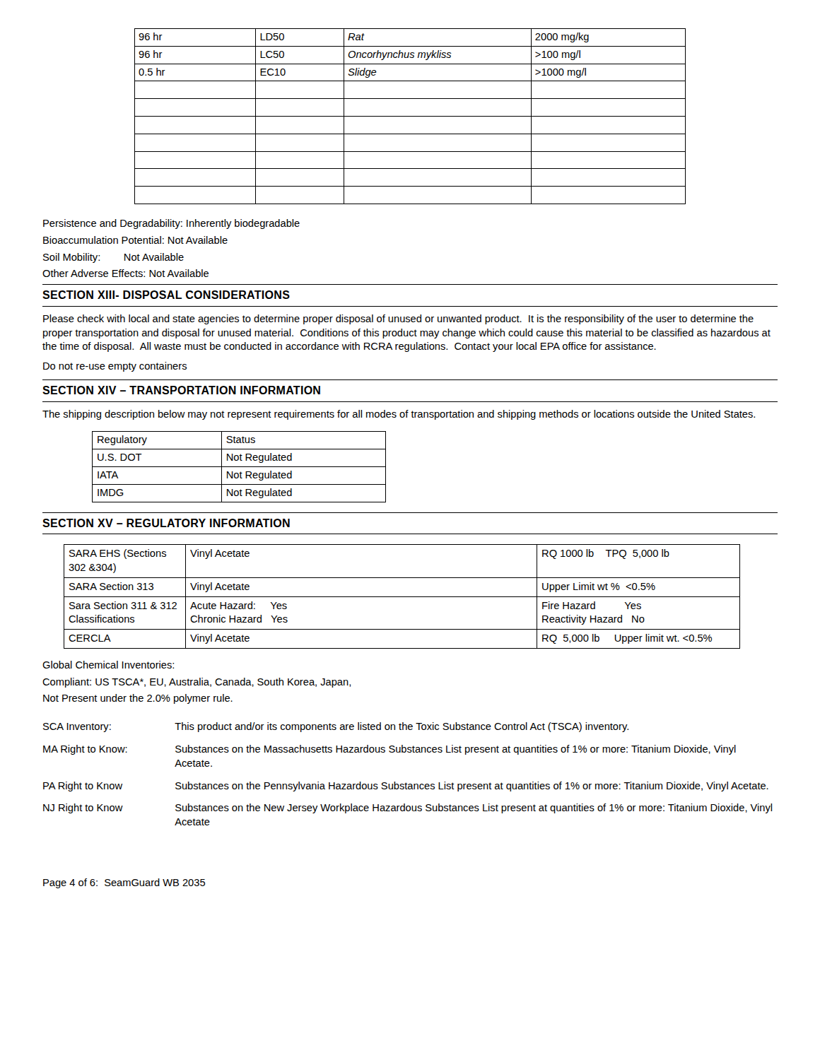| 96 hr | LD50 | Rat | 2000 mg/kg |
| 96 hr | LC50 | Oncorhynchus mykliss | >100 mg/l |
| 0.5 hr | EC10 | Slidge | >1000 mg/l |
Persistence and Degradability: Inherently biodegradable
Bioaccumulation Potential: Not Available
Soil Mobility: Not Available
Other Adverse Effects: Not Available
SECTION XIII- DISPOSAL CONSIDERATIONS
Please check with local and state agencies to determine proper disposal of unused or unwanted product. It is the responsibility of the user to determine the proper transportation and disposal for unused material. Conditions of this product may change which could cause this material to be classified as hazardous at the time of disposal. All waste must be conducted in accordance with RCRA regulations. Contact your local EPA office for assistance.
Do not re-use empty containers
SECTION XIV – TRANSPORTATION INFORMATION
The shipping description below may not represent requirements for all modes of transportation and shipping methods or locations outside the United States.
| Regulatory | Status |
| U.S. DOT | Not Regulated |
| IATA | Not Regulated |
| IMDG | Not Regulated |
SECTION XV – REGULATORY INFORMATION
| SARA EHS (Sections 302 &304) | Vinyl Acetate | RQ 1000 lb TPQ 5,000 lb |
| SARA Section 313 | Vinyl Acetate | Upper Limit wt % <0.5% |
| Sara Section 311 & 312 Classifications | Acute Hazard: Yes Chronic Hazard Yes | Fire Hazard Yes Reactivity Hazard No |
| CERCLA | Vinyl Acetate | RQ 5,000 lb Upper limit wt. <0.5% |
Global Chemical Inventories:
Compliant: US TSCA*, EU, Australia, Canada, South Korea, Japan,
Not Present under the 2.0% polymer rule.
| SCA Inventory: | This product and/or its components are listed on the Toxic Substance Control Act (TSCA) inventory. |
| MA Right to Know: | Substances on the Massachusetts Hazardous Substances List present at quantities of 1% or more: Titanium Dioxide, Vinyl Acetate. |
| PA Right to Know | Substances on the Pennsylvania Hazardous Substances List present at quantities of 1% or more: Titanium Dioxide, Vinyl Acetate. |
| NJ Right to Know | Substances on the New Jersey Workplace Hazardous Substances List present at quantities of 1% or more: Titanium Dioxide, Vinyl Acetate |
Page 4 of 6: SeamGuard WB 2035